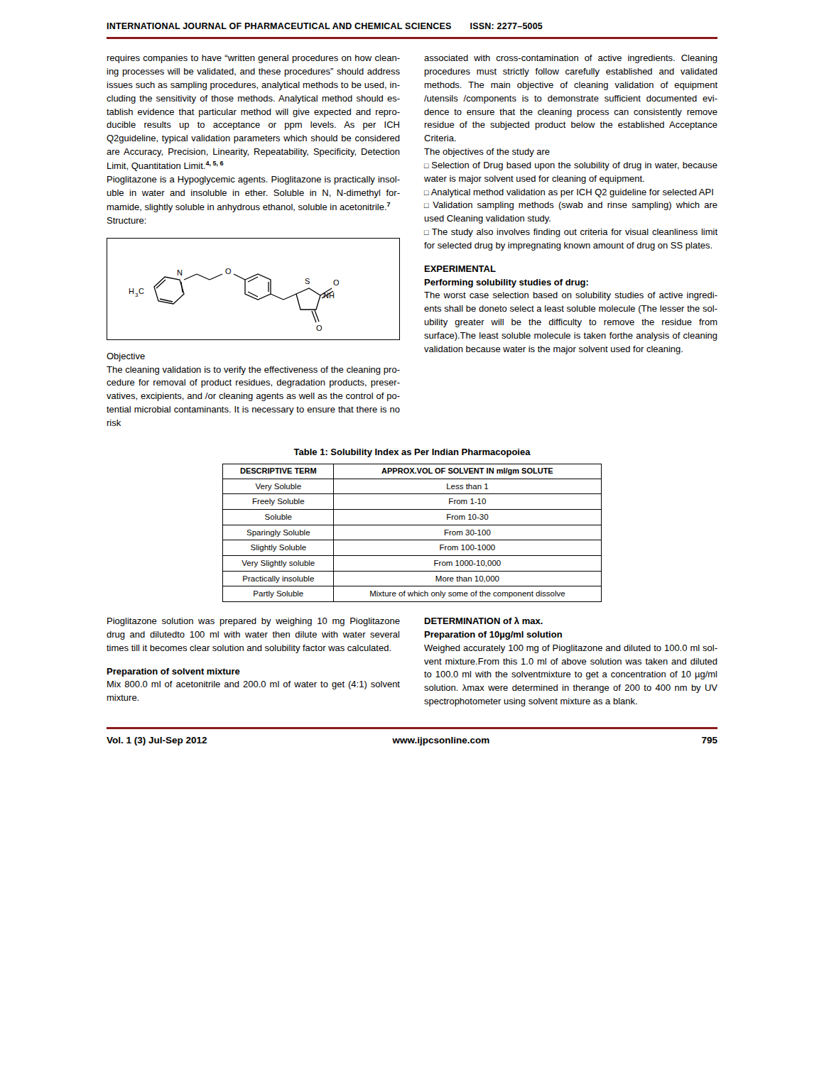INTERNATIONAL JOURNAL OF PHARMACEUTICAL AND CHEMICAL SCIENCESISSN: 2277–5005
requires companies to have “written general procedures on how cleaning processes will be validated, and these procedures” should address issues such as sampling procedures, analytical methods to be used, including the sensitivity of those methods. Analytical method should establish evidence that particular method will give expected and reproducible results up to acceptance or ppm levels. As per ICH Q2guideline, typical validation parameters which should be considered are Accuracy, Precision, Linearity, Repeatability, Specificity, Detection Limit, Quantitation Limit.4, 5, 6
Pioglitazone is a Hypoglycemic agents. Pioglitazone is practically insoluble in water and insoluble in ether. Soluble in N, N-dimethyl formamide, slightly soluble in anhydrous ethanol, soluble in acetonitrile.7
Structure:
H 3 C N O S NH O O
Objective
The cleaning validation is to verify the effectiveness of the cleaning procedure for removal of product residues, degradation products, preservatives, excipients, and /or cleaning agents as well as the control of potential microbial contaminants. It is necessary to ensure that there is no risk
associated with cross-contamination of active ingredients. Cleaning procedures must strictly follow carefully established and validated methods. The main objective of cleaning validation of equipment /utensils /components is to demonstrate sufficient documented evidence to ensure that the cleaning process can consistently remove residue of the subjected product below the established Acceptance Criteria.
The objectives of the study are
Selection of Drug based upon the solubility of drug in water, because water is major solvent used for cleaning of equipment.
Analytical method validation as per ICH Q2 guideline for selected API
Validation sampling methods (swab and rinse sampling) which are used Cleaning validation study.
The study also involves finding out criteria for visual cleanliness limit for selected drug by impregnating known amount of drug on SS plates.
EXPERIMENTAL
Performing solubility studies of drug:
The worst case selection based on solubility studies of active ingredients shall be doneto select a least soluble molecule (The lesser the solubility greater will be the difficulty to remove the residue from surface).The least soluble molecule is taken forthe analysis of cleaning validation because water is the major solvent used for cleaning.
Table 1: Solubility Index as Per Indian Pharmacopoiea
| DESCRIPTIVE TERM | APPROX.VOL OF SOLVENT IN ml/gm SOLUTE |
| --- | --- |
| Very Soluble | Less than 1 |
| Freely Soluble | From 1-10 |
| Soluble | From 10-30 |
| Sparingly Soluble | From 30-100 |
| Slightly Soluble | From 100-1000 |
| Very Slightly soluble | From 1000-10,000 |
| Practically insoluble | More than 10,000 |
| Partly Soluble | Mixture of which only some of the component dissolve |
Pioglitazone solution was prepared by weighing 10 mg Pioglitazone drug and dilutedto 100 ml with water then dilute with water several times till it becomes clear solution and solubility factor was calculated.
Preparation of solvent mixture
Mix 800.0 ml of acetonitrile and 200.0 ml of water to get (4:1) solvent mixture.
DETERMINATION of λ max.
Preparation of 10µg/ml solution
Weighed accurately 100 mg of Pioglitazone and diluted to 100.0 ml solvent mixture.From this 1.0 ml of above solution was taken and diluted to 100.0 ml with the solventmixture to get a concentration of 10 µg/ml solution. λmax were determined in therange of 200 to 400 nm by UV spectrophotometer using solvent mixture as a blank.
Vol. 1 (3) Jul-Sep 2012 www.ijpcsonline.com 795